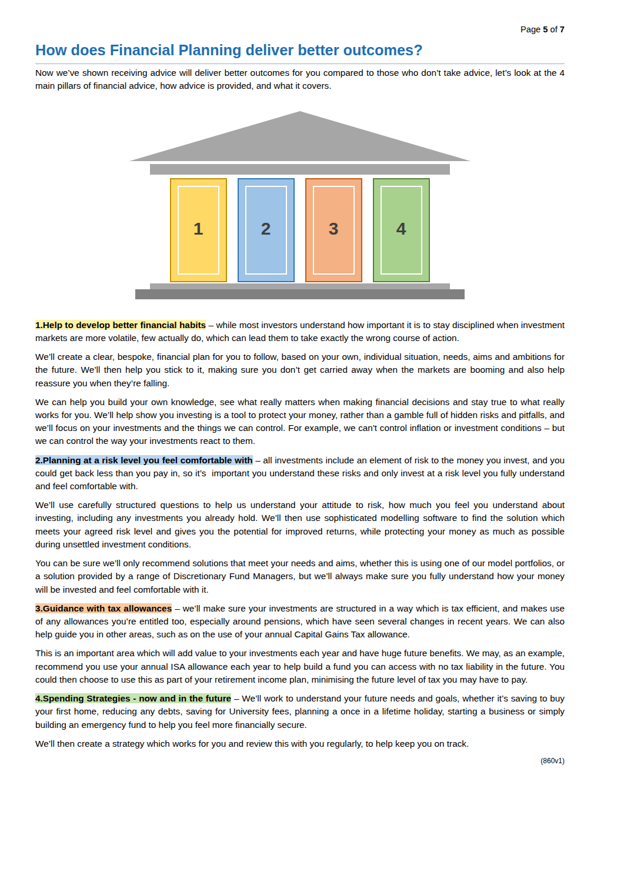Page 5 of 7
How does Financial Planning deliver better outcomes?
Now we’ve shown receiving advice will deliver better outcomes for you compared to those who don’t take advice, let’s look at the 4 main pillars of financial advice, how advice is provided, and what it covers.
1 2 3 4
1.Help to develop better financial habits – while most investors understand how important it is to stay disciplined when investment markets are more volatile, few actually do, which can lead them to take exactly the wrong course of action.
We’ll create a clear, bespoke, financial plan for you to follow, based on your own, individual situation, needs, aims and ambitions for the future. We’ll then help you stick to it, making sure you don’t get carried away when the markets are booming and also help reassure you when they’re falling.
We can help you build your own knowledge, see what really matters when making financial decisions and stay true to what really works for you. We’ll help show you investing is a tool to protect your money, rather than a gamble full of hidden risks and pitfalls, and we’ll focus on your investments and the things we can control. For example, we can't control inflation or investment conditions – but we can control the way your investments react to them.
2.Planning at a risk level you feel comfortable with – all investments include an element of risk to the money you invest, and you could get back less than you pay in, so it’s important you understand these risks and only invest at a risk level you fully understand and feel comfortable with.
We’ll use carefully structured questions to help us understand your attitude to risk, how much you feel you understand about investing, including any investments you already hold. We’ll then use sophisticated modelling software to find the solution which meets your agreed risk level and gives you the potential for improved returns, while protecting your money as much as possible during unsettled investment conditions.
You can be sure we’ll only recommend solutions that meet your needs and aims, whether this is using one of our model portfolios, or a solution provided by a range of Discretionary Fund Managers, but we’ll always make sure you fully understand how your money will be invested and feel comfortable with it.
3.Guidance with tax allowances – we’ll make sure your investments are structured in a way which is tax efficient, and makes use of any allowances you’re entitled too, especially around pensions, which have seen several changes in recent years. We can also help guide you in other areas, such as on the use of your annual Capital Gains Tax allowance.
This is an important area which will add value to your investments each year and have huge future benefits. We may, as an example, recommend you use your annual ISA allowance each year to help build a fund you can access with no tax liability in the future. You could then choose to use this as part of your retirement income plan, minimising the future level of tax you may have to pay.
4.Spending Strategies - now and in the future – We’ll work to understand your future needs and goals, whether it’s saving to buy your first home, reducing any debts, saving for University fees, planning a once in a lifetime holiday, starting a business or simply building an emergency fund to help you feel more financially secure.
We’ll then create a strategy which works for you and review this with you regularly, to help keep you on track.
(860v1)